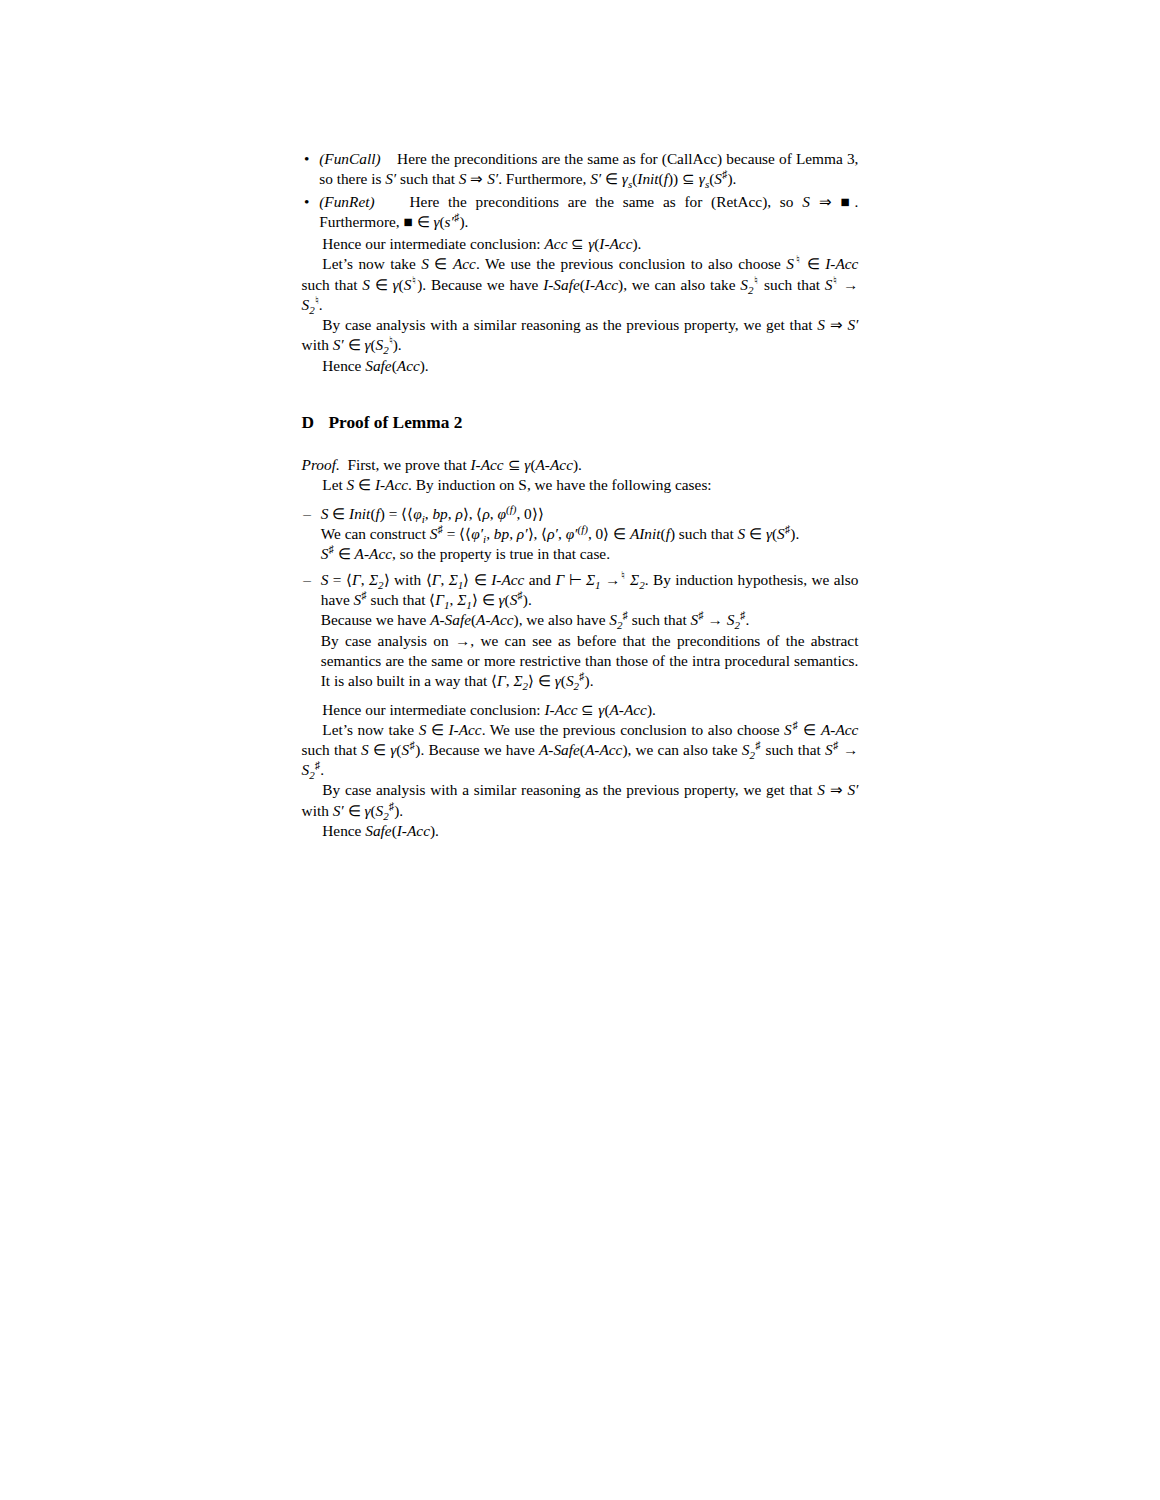(FunCall) Here the preconditions are the same as for (CallAcc) because of Lemma 3, so there is S′ such that S ⇒ S′. Furthermore, S′ ∈ γs(Init(f)) ⊆ γs(S♯).
(FunRet) Here the preconditions are the same as for (RetAcc), so S ⇒ ■. Furthermore, ■ ∈ γ(s′♯).
Hence our intermediate conclusion: Acc ⊆ γ(I-Acc).
Let’s now take S ∈ Acc. We use the previous conclusion to also choose S♮ ∈ I-Acc such that S ∈ γ(S♮). Because we have I-Safe(I-Acc), we can also take S2♮ such that S♮ → S2♮.
By case analysis with a similar reasoning as the previous property, we get that S ⇒ S′ with S′ ∈ γ(S2♮).
Hence Safe(Acc).
DProof of Lemma 2
Proof. First, we prove that I-Acc ⊆ γ(A-Acc).
Let S ∈ I-Acc. By induction on S, we have the following cases:
S ∈ Init(f) = ⟨⟨φi, bp, ρ⟩, ⟨ρ, φ(f), 0⟩⟩
We can construct S♯ = ⟨⟨φ′i, bp, ρ′⟩, ⟨ρ′, φ′(f), 0⟩ ∈ AInit(f) such that S ∈ γ(S♯).
S♯ ∈ A-Acc, so the property is true in that case.
S = ⟨Γ, Σ2⟩ with ⟨Γ, Σ1⟩ ∈ I-Acc and Γ ⊢ Σ1 →♮ Σ2. By induction hypothesis, we also have S♯ such that ⟨Γ1, Σ1⟩ ∈ γ(S♯).
Because we have A-Safe(A-Acc), we also have S2♯ such that S♯ → S2♯.
By case analysis on →, we can see as before that the preconditions of the abstract semantics are the same or more restrictive than those of the intra procedural semantics. It is also built in a way that ⟨Γ, Σ2⟩ ∈ γ(S2♯).
Hence our intermediate conclusion: I-Acc ⊆ γ(A-Acc).
Let’s now take S ∈ I-Acc. We use the previous conclusion to also choose S♯ ∈ A-Acc such that S ∈ γ(S♯). Because we have A-Safe(A-Acc), we can also take S2♯ such that S♯ → S2♯.
By case analysis with a similar reasoning as the previous property, we get that S ⇒ S′ with S′ ∈ γ(S2♯).
Hence Safe(I-Acc).